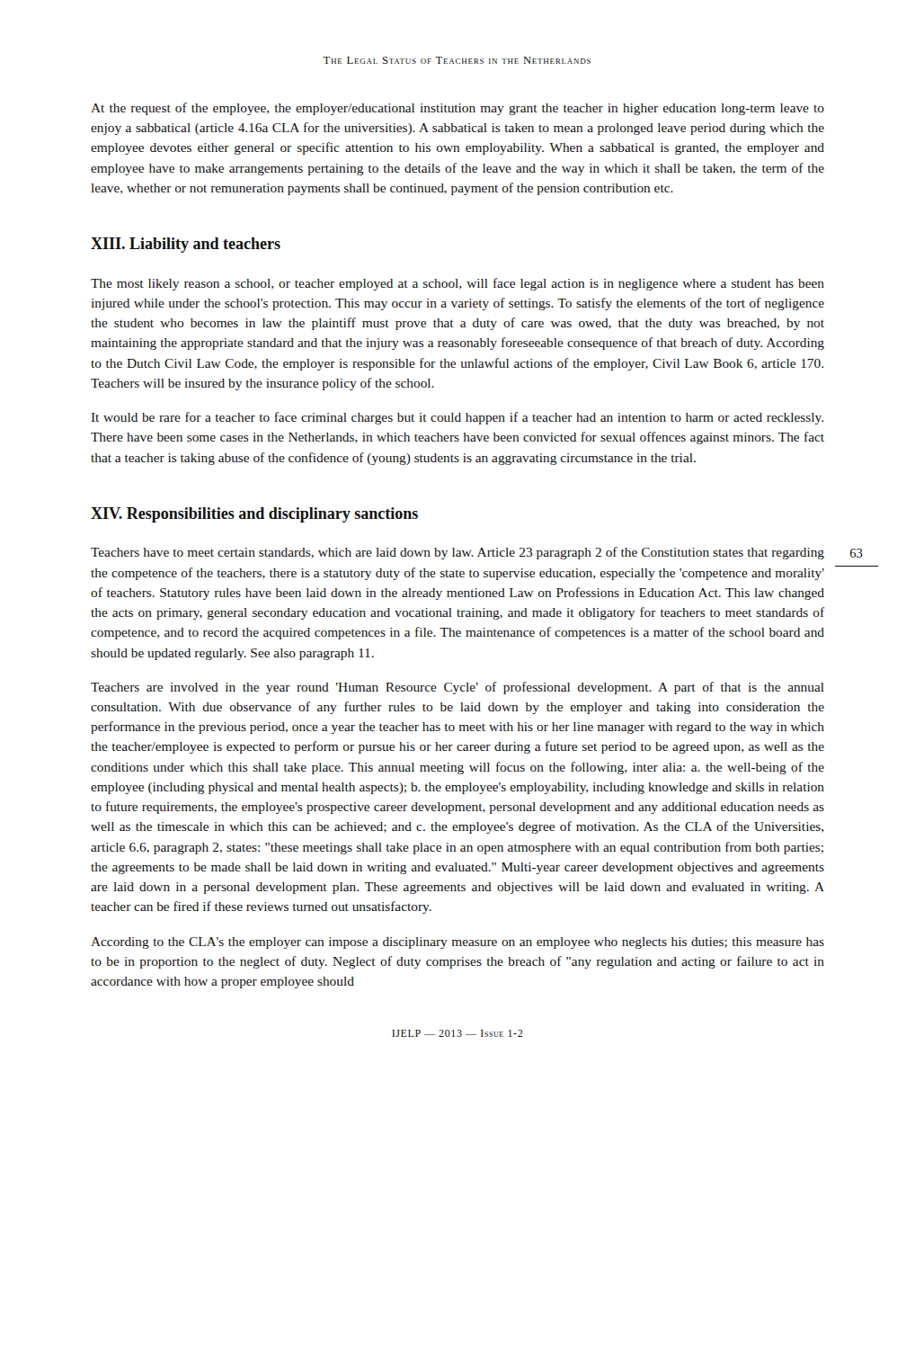The Legal Status of Teachers in the Netherlands
At the request of the employee, the employer/educational institution may grant the teacher in higher education long-term leave to enjoy a sabbatical (article 4.16a CLA for the universities). A sabbatical is taken to mean a prolonged leave period during which the employee devotes either general or specific attention to his own employability. When a sabbatical is granted, the employer and employee have to make arrangements pertaining to the details of the leave and the way in which it shall be taken, the term of the leave, whether or not remuneration payments shall be continued, payment of the pension contribution etc.
XIII. Liability and teachers
The most likely reason a school, or teacher employed at a school, will face legal action is in negligence where a student has been injured while under the school's protection. This may occur in a variety of settings. To satisfy the elements of the tort of negligence the student who becomes in law the plaintiff must prove that a duty of care was owed, that the duty was breached, by not maintaining the appropriate standard and that the injury was a reasonably foreseeable consequence of that breach of duty. According to the Dutch Civil Law Code, the employer is responsible for the unlawful actions of the employer, Civil Law Book 6, article 170. Teachers will be insured by the insurance policy of the school.
It would be rare for a teacher to face criminal charges but it could happen if a teacher had an intention to harm or acted recklessly. There have been some cases in the Netherlands, in which teachers have been convicted for sexual offences against minors. The fact that a teacher is taking abuse of the confidence of (young) students is an aggravating circumstance in the trial.
XIV. Responsibilities and disciplinary sanctions
63
Teachers have to meet certain standards, which are laid down by law. Article 23 paragraph 2 of the Constitution states that regarding the competence of the teachers, there is a statutory duty of the state to supervise education, especially the 'competence and morality' of teachers. Statutory rules have been laid down in the already mentioned Law on Professions in Education Act. This law changed the acts on primary, general secondary education and vocational training, and made it obligatory for teachers to meet standards of competence, and to record the acquired competences in a file. The maintenance of competences is a matter of the school board and should be updated regularly. See also paragraph 11.
Teachers are involved in the year round 'Human Resource Cycle' of professional development. A part of that is the annual consultation. With due observance of any further rules to be laid down by the employer and taking into consideration the performance in the previous period, once a year the teacher has to meet with his or her line manager with regard to the way in which the teacher/employee is expected to perform or pursue his or her career during a future set period to be agreed upon, as well as the conditions under which this shall take place. This annual meeting will focus on the following, inter alia: a. the well-being of the employee (including physical and mental health aspects); b. the employee's employability, including knowledge and skills in relation to future requirements, the employee's prospective career development, personal development and any additional education needs as well as the timescale in which this can be achieved; and c. the employee's degree of motivation. As the CLA of the Universities, article 6.6, paragraph 2, states: "these meetings shall take place in an open atmosphere with an equal contribution from both parties; the agreements to be made shall be laid down in writing and evaluated." Multi-year career development objectives and agreements are laid down in a personal development plan. These agreements and objectives will be laid down and evaluated in writing. A teacher can be fired if these reviews turned out unsatisfactory.
According to the CLA's the employer can impose a disciplinary measure on an employee who neglects his duties; this measure has to be in proportion to the neglect of duty. Neglect of duty comprises the breach of "any regulation and acting or failure to act in accordance with how a proper employee should
IJELP — 2013 — Issue 1-2